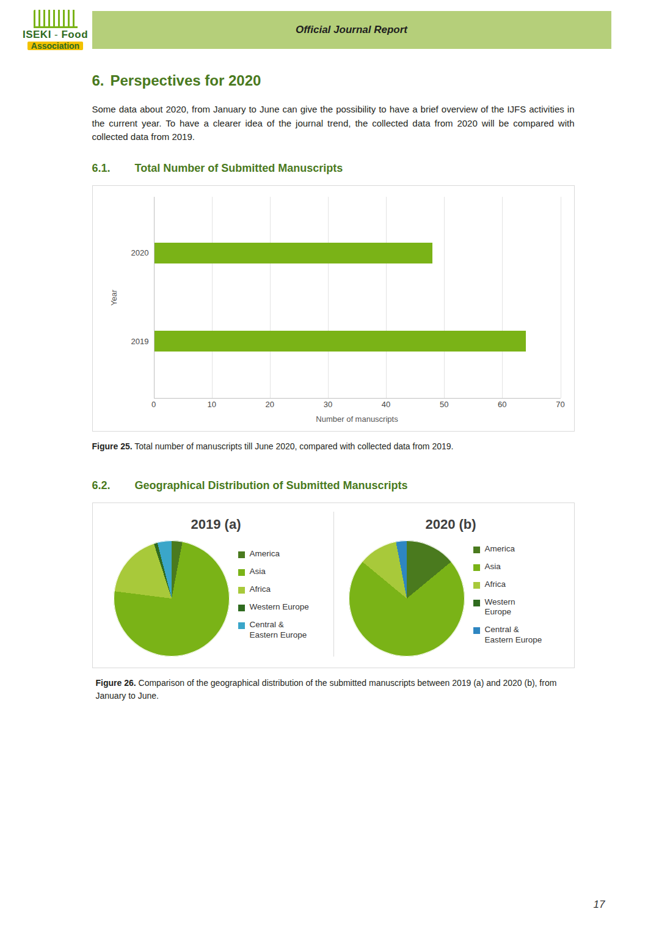ISEKI - Food
Association
Official Journal Report
6. Perspectives for 2020
Some data about 2020, from January to June can give the possibility to have a brief overview of the IJFS activities in the current year. To have a clearer idea of the journal trend, the collected data from 2020 will be compared with collected data from 2019.
6.1. Total Number of Submitted Manuscripts
Year
2020 2019
0 10 20 30 40 50 60 70
Number of manuscripts
Figure 25. Total number of manuscripts till June 2020, compared with collected data from 2019.
6.2. Geographical Distribution of Submitted Manuscripts
2019 (a)
America
Asia
Africa
Western Europe
Central &
Eastern Europe
2020 (b)
America
Asia
Africa
Western
Europe
Central &
Eastern Europe
Figure 26. Comparison of the geographical distribution of the submitted manuscripts between 2019 (a) and 2020 (b), from January to June.
17